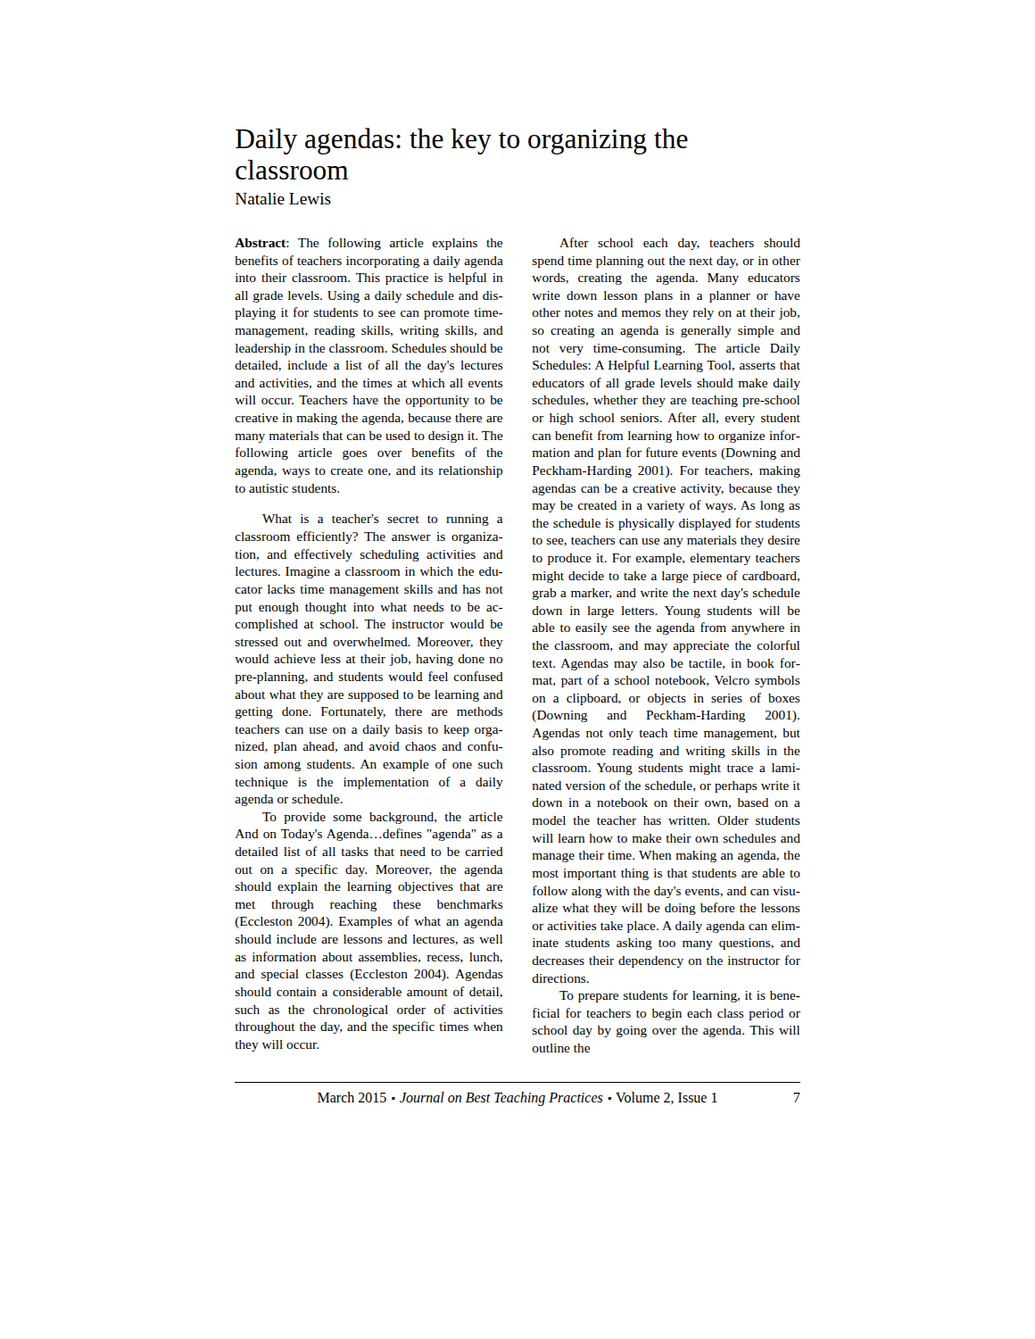Daily agendas: the key to organizing the classroom
Natalie Lewis
Abstract: The following article explains the benefits of teachers incorporating a daily agenda into their classroom. This practice is helpful in all grade levels. Using a daily schedule and displaying it for students to see can promote time-management, reading skills, writing skills, and leadership in the classroom. Schedules should be detailed, include a list of all the day's lectures and activities, and the times at which all events will occur. Teachers have the opportunity to be creative in making the agenda, because there are many materials that can be used to design it. The following article goes over benefits of the agenda, ways to create one, and its relationship to autistic students.
What is a teacher's secret to running a classroom efficiently? The answer is organization, and effectively scheduling activities and lectures. Imagine a classroom in which the educator lacks time management skills and has not put enough thought into what needs to be accomplished at school. The instructor would be stressed out and overwhelmed. Moreover, they would achieve less at their job, having done no pre-planning, and students would feel confused about what they are supposed to be learning and getting done. Fortunately, there are methods teachers can use on a daily basis to keep organized, plan ahead, and avoid chaos and confusion among students. An example of one such technique is the implementation of a daily agenda or schedule.
To provide some background, the article And on Today's Agenda…defines "agenda" as a detailed list of all tasks that need to be carried out on a specific day. Moreover, the agenda should explain the learning objectives that are met through reaching these benchmarks (Eccleston 2004). Examples of what an agenda should include are lessons and lectures, as well as information about assemblies, recess, lunch, and special classes (Eccleston 2004). Agendas should contain a considerable amount of detail, such as the chronological order of activities throughout the day, and the specific times when they will occur.
After school each day, teachers should spend time planning out the next day, or in other words, creating the agenda. Many educators write down lesson plans in a planner or have other notes and memos they rely on at their job, so creating an agenda is generally simple and not very time-consuming. The article Daily Schedules: A Helpful Learning Tool, asserts that educators of all grade levels should make daily schedules, whether they are teaching pre-school or high school seniors. After all, every student can benefit from learning how to organize information and plan for future events (Downing and Peckham-Harding 2001). For teachers, making agendas can be a creative activity, because they may be created in a variety of ways. As long as the schedule is physically displayed for students to see, teachers can use any materials they desire to produce it. For example, elementary teachers might decide to take a large piece of cardboard, grab a marker, and write the next day's schedule down in large letters. Young students will be able to easily see the agenda from anywhere in the classroom, and may appreciate the colorful text. Agendas may also be tactile, in book format, part of a school notebook, Velcro symbols on a clipboard, or objects in series of boxes (Downing and Peckham-Harding 2001). Agendas not only teach time management, but also promote reading and writing skills in the classroom. Young students might trace a laminated version of the schedule, or perhaps write it down in a notebook on their own, based on a model the teacher has written. Older students will learn how to make their own schedules and manage their time. When making an agenda, the most important thing is that students are able to follow along with the day's events, and can visualize what they will be doing before the lessons or activities take place. A daily agenda can eliminate students asking too many questions, and decreases their dependency on the instructor for directions.
To prepare students for learning, it is beneficial for teachers to begin each class period or school day by going over the agenda. This will outline the
March 2015 ▪ Journal on Best Teaching Practices ▪ Volume 2, Issue 1
7